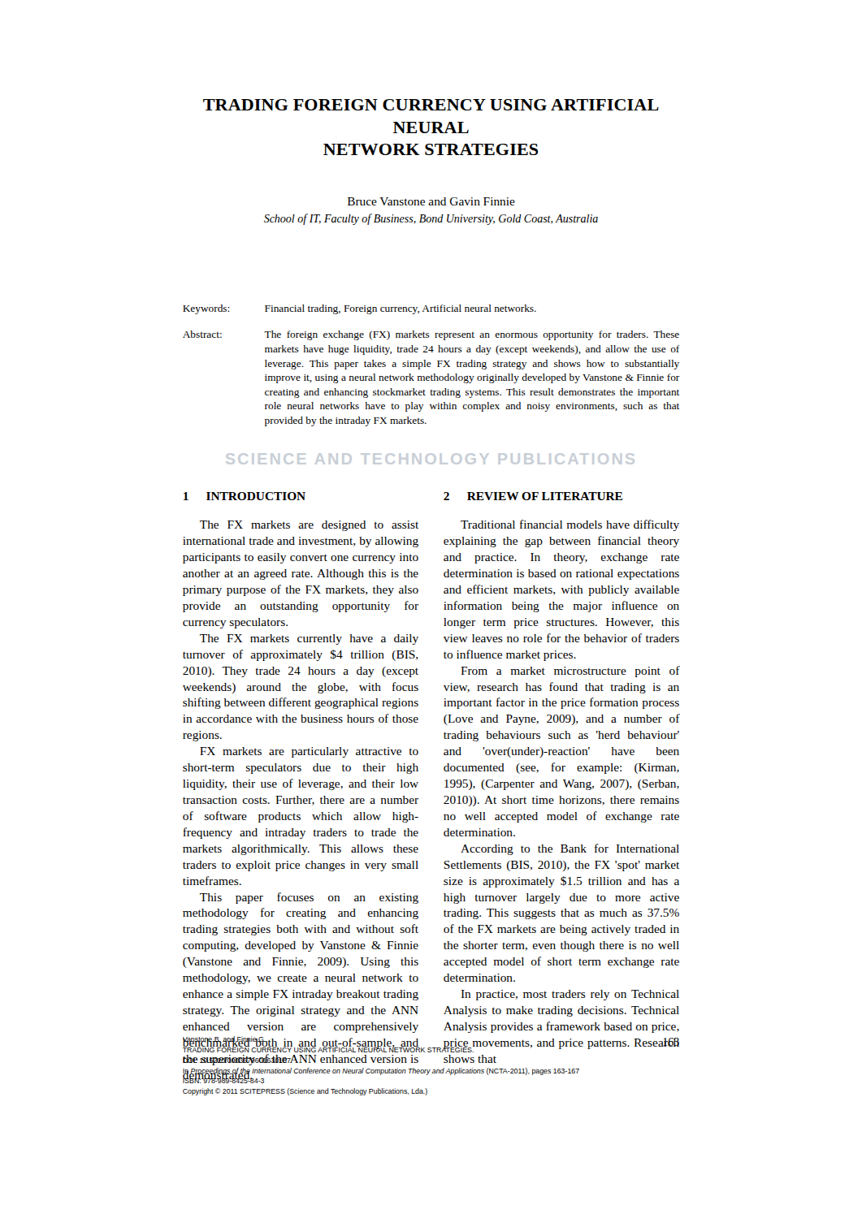Trading Foreign Currency Using Artificial Neural
Network Strategies
Bruce Vanstone and Gavin Finnie
School of IT, Faculty of Business, Bond University, Gold Coast, Australia
Keywords:
Financial trading, Foreign currency, Artificial neural networks.
Abstract:
The foreign exchange (FX) markets represent an enormous opportunity for traders. These markets have huge liquidity, trade 24 hours a day (except weekends), and allow the use of leverage. This paper takes a simple FX trading strategy and shows how to substantially improve it, using a neural network methodology originally developed by Vanstone & Finnie for creating and enhancing stockmarket trading systems. This result demonstrates the important role neural networks have to play within complex and noisy environments, such as that provided by the intraday FX markets.
SCIENCE AND TECHNOLOGY PUBLICATIONS
1 Introduction
The FX markets are designed to assist international trade and investment, by allowing participants to easily convert one currency into another at an agreed rate. Although this is the primary purpose of the FX markets, they also provide an outstanding opportunity for currency speculators.
The FX markets currently have a daily turnover of approximately $4 trillion (BIS, 2010). They trade 24 hours a day (except weekends) around the globe, with focus shifting between different geographical regions in accordance with the business hours of those regions.
FX markets are particularly attractive to short-term speculators due to their high liquidity, their use of leverage, and their low transaction costs. Further, there are a number of software products which allow high-frequency and intraday traders to trade the markets algorithmically. This allows these traders to exploit price changes in very small timeframes.
This paper focuses on an existing methodology for creating and enhancing trading strategies both with and without soft computing, developed by Vanstone & Finnie (Vanstone and Finnie, 2009). Using this methodology, we create a neural network to enhance a simple FX intraday breakout trading strategy. The original strategy and the ANN enhanced version are comprehensively benchmarked both in and out-of-sample, and the superiority of the ANN enhanced version is demonstrated.
2 Review of Literature
Traditional financial models have difficulty explaining the gap between financial theory and practice. In theory, exchange rate determination is based on rational expectations and efficient markets, with publicly available information being the major influence on longer term price structures. However, this view leaves no role for the behavior of traders to influence market prices.
From a market microstructure point of view, research has found that trading is an important factor in the price formation process (Love and Payne, 2009), and a number of trading behaviours such as 'herd behaviour' and 'over(under)-reaction' have been documented (see, for example: (Kirman, 1995), (Carpenter and Wang, 2007), (Serban, 2010)). At short time horizons, there remains no well accepted model of exchange rate determination.
According to the Bank for International Settlements (BIS, 2010), the FX 'spot' market size is approximately $1.5 trillion and has a high turnover largely due to more active trading. This suggests that as much as 37.5% of the FX markets are being actively traded in the shorter term, even though there is no well accepted model of short term exchange rate determination.
In practice, most traders rely on Technical Analysis to make trading decisions. Technical Analysis provides a framework based on price, price movements, and price patterns. Research shows that
163
Vanstone B. and Finnie G..
TRADING FOREIGN CURRENCY USING ARTIFICIAL NEURAL NETWORK STRATEGIES.
DOI: 10.5220/0003679601630167
In Proceedings of the International Conference on Neural Computation Theory and Applications (NCTA-2011), pages 163-167
ISBN: 978-989-8425-84-3
Copyright © 2011 SCITEPRESS (Science and Technology Publications, Lda.)